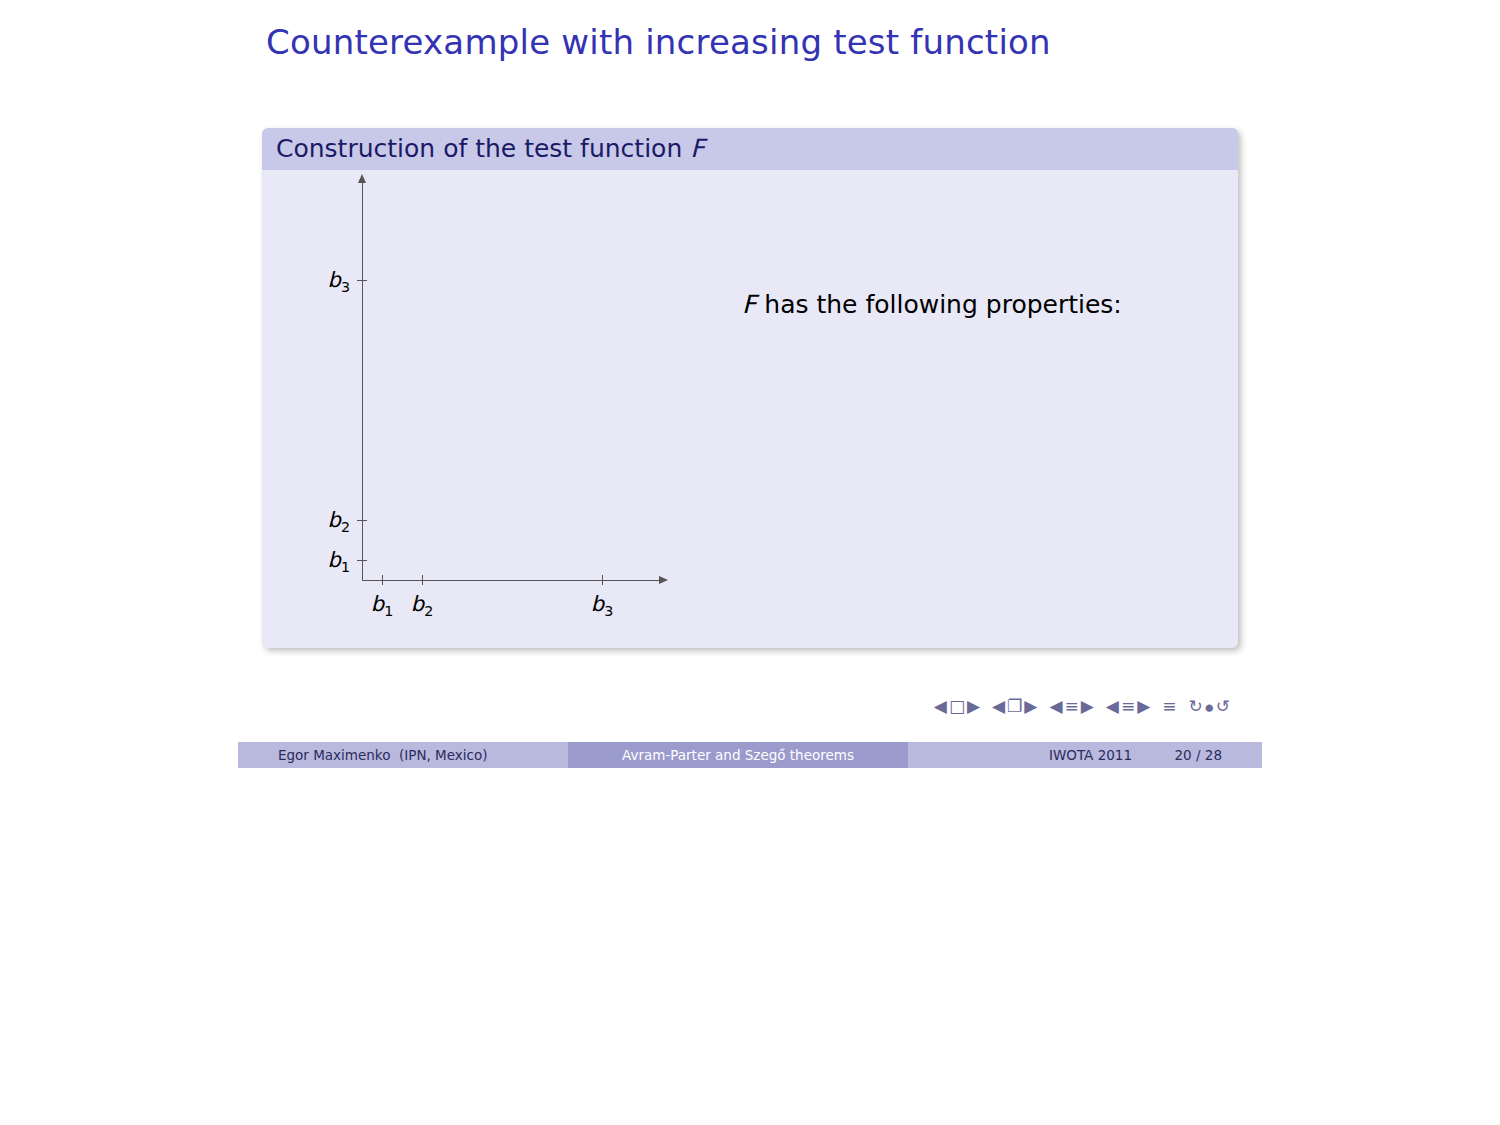Counterexample with increasing test function
Construction of the test function F
b1
b2
b3
b1
b2
b3
F has the following properties:
◀□▶ ◀❐▶ ◀≡▶ ◀≡▶ ≡ ↻⦁↺
Egor Maximenko (IPN, Mexico)
Avram-Parter and Szegő theorems
IWOTA 201120 / 28